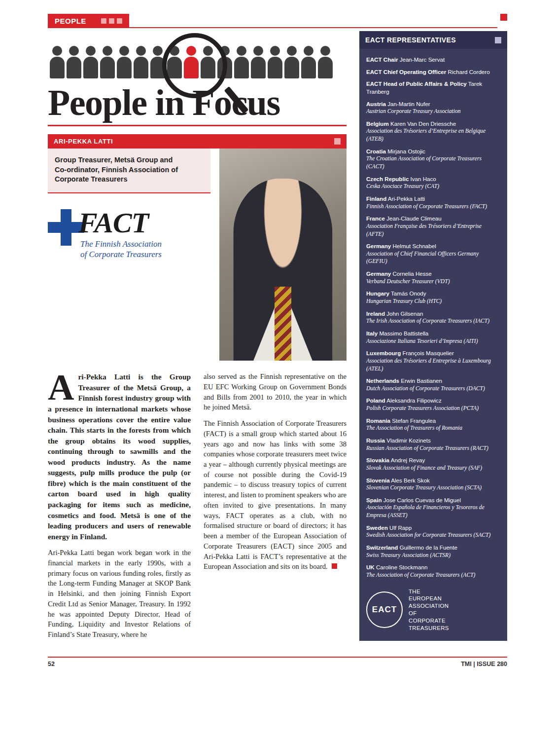PEOPLE
People in Focus
ARI-PEKKA LATTI
Group Treasurer, Metsä Group and
Co-ordinator, Finnish Association of
Corporate Treasurers
FACT
The Finnish Association
of Corporate Treasurers
Ari-Pekka Latti is the Group Treasurer of the Metsä Group, a Finnish forest industry group with a presence in international markets whose business operations cover the entire value chain. This starts in the forests from which the group obtains its wood supplies, continuing through to sawmills and the wood products industry. As the name suggests, pulp mills produce the pulp (or fibre) which is the main constituent of the carton board used in high quality packaging for items such as medicine, cosmetics and food. Metsä is one of the leading producers and users of renewable energy in Finland.
Ari-Pekka Latti began work began work in the financial markets in the early 1990s, with a primary focus on various funding roles, firstly as the Long-term Funding Manager at SKOP Bank in Helsinki, and then joining Finnish Export Credit Ltd as Senior Manager, Treasury. In 1992 he was appointed Deputy Director, Head of Funding, Liquidity and Investor Relations of Finland’s State Treasury, where he
also served as the Finnish representative on the EU EFC Working Group on Government Bonds and Bills from 2001 to 2010, the year in which he joined Metsä.
The Finnish Association of Corporate Treasurers (FACT) is a small group which started about 16 years ago and now has links with some 38 companies whose corporate treasurers meet twice a year – although currently physical meetings are of course not possible during the Covid-19 pandemic – to discuss treasury topics of current interest, and listen to prominent speakers who are often invited to give presentations. In many ways, FACT operates as a club, with no formalised structure or board of directors; it has been a member of the European Association of Corporate Treasurers (EACT) since 2005 and Ari-Pekka Latti is FACT’s representative at the European Association and sits on its board.
EACT REPRESENTATIVES
EACT Chair Jean-Marc Servat
EACT Chief Operating Officer Richard Cordero
EACT Head of Public Affairs & Policy Tarek Tranberg
Austria Jan-Martin NuferAustrian Corporate Treasury Association
Belgium Karen Van Den DriesscheAssociation des Trésoriers d’Entreprise en Belgique (ATEB)
Croatia Mirjana OstojicThe Croatian Association of Corporate Treasurers (CACT)
Czech Republic Ivan HacoCeska Asociace Treasury (CAT)
Finland Ari-Pekka LattiFinnish Association of Corporate Treasurers (FACT)
France Jean-Claude ClimeauAssociation Française des Trésoriers d’Entreprise (AFTE)
Germany Helmut SchnabelAssociation of Chief Financial Officers Germany (GEFIU)
Germany Cornelia HesseVerband Deutscher Treasurer (VDT)
Hungary Tamás OnodyHungarian Treasury Club (HTC)
Ireland John GilsenanThe Irish Association of Corporate Treasurers (IACT)
Italy Massimo BattistellaAssociazione Italiana Tesorieri d’Impresa (AITI)
Luxembourg François MasquelierAssociation des Trésoriers d Entreprise à Luxembourg (ATEL)
Netherlands Erwin BastianenDutch Association of Corporate Treasurers (DACT)
Poland Aleksandra FilipowiczPolish Corporate Treasurers Association (PCTA)
Romania Stefan FranguleaThe Association of Treasurers of Romania
Russia Vladimir KozinetsRussian Association of Corporate Treasurers (RACT)
Slovakia Andrej RevaySlovak Association of Finance and Treasury (SAF)
Slovenia Ales Berk SkokSlovenian Corporate Treasury Association (SCTA)
Spain Jose Carlos Cuevas de MiguelAsociación Española de Financieros y Tesoreros de Empresa (ASSET)
Sweden Ulf RappSwedish Association for Corporate Treasurers (SACT)
Switzerland Guillermo de la FuenteSwiss Treasury Association (ACTSR)
UK Caroline StockmannThe Association of Corporate Treasurers (ACT)
EACT
THE
EUROPEAN
ASSOCIATION
OF
CORPORATE
TREASURERS
52
TMI | ISSUE 280